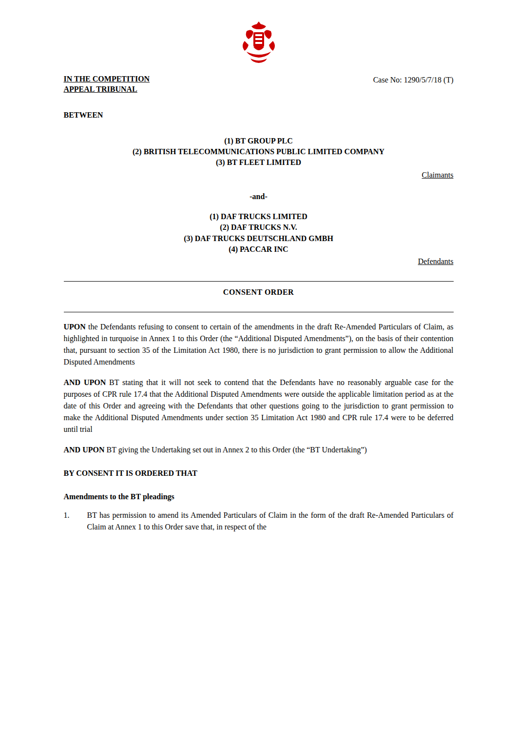In the Competition
Appeal Tribunal
Case No: 1290/5/7/18 (T)
Between
(1) BT Group PLC
(2) British Telecommunications Public Limited Company
(3) BT Fleet Limited
Claimants
-and-
(1) DAF Trucks Limited
(2) DAF Trucks N.V.
(3) DAF Trucks Deutschland GmbH
(4) Paccar Inc
Defendants
Consent Order
UPON the Defendants refusing to consent to certain of the amendments in the draft Re-Amended Particulars of Claim, as highlighted in turquoise in Annex 1 to this Order (the “Additional Disputed Amendments”), on the basis of their contention that, pursuant to section 35 of the Limitation Act 1980, there is no jurisdiction to grant permission to allow the Additional Disputed Amendments
AND UPON BT stating that it will not seek to contend that the Defendants have no reasonably arguable case for the purposes of CPR rule 17.4 that the Additional Disputed Amendments were outside the applicable limitation period as at the date of this Order and agreeing with the Defendants that other questions going to the jurisdiction to grant permission to make the Additional Disputed Amendments under section 35 Limitation Act 1980 and CPR rule 17.4 were to be deferred until trial
AND UPON BT giving the Undertaking set out in Annex 2 to this Order (the “BT Undertaking”)
BY CONSENT IT IS ORDERED THAT
Amendments to the BT pleadings
1.
BT has permission to amend its Amended Particulars of Claim in the form of the draft Re-Amended Particulars of Claim at Annex 1 to this Order save that, in respect of the